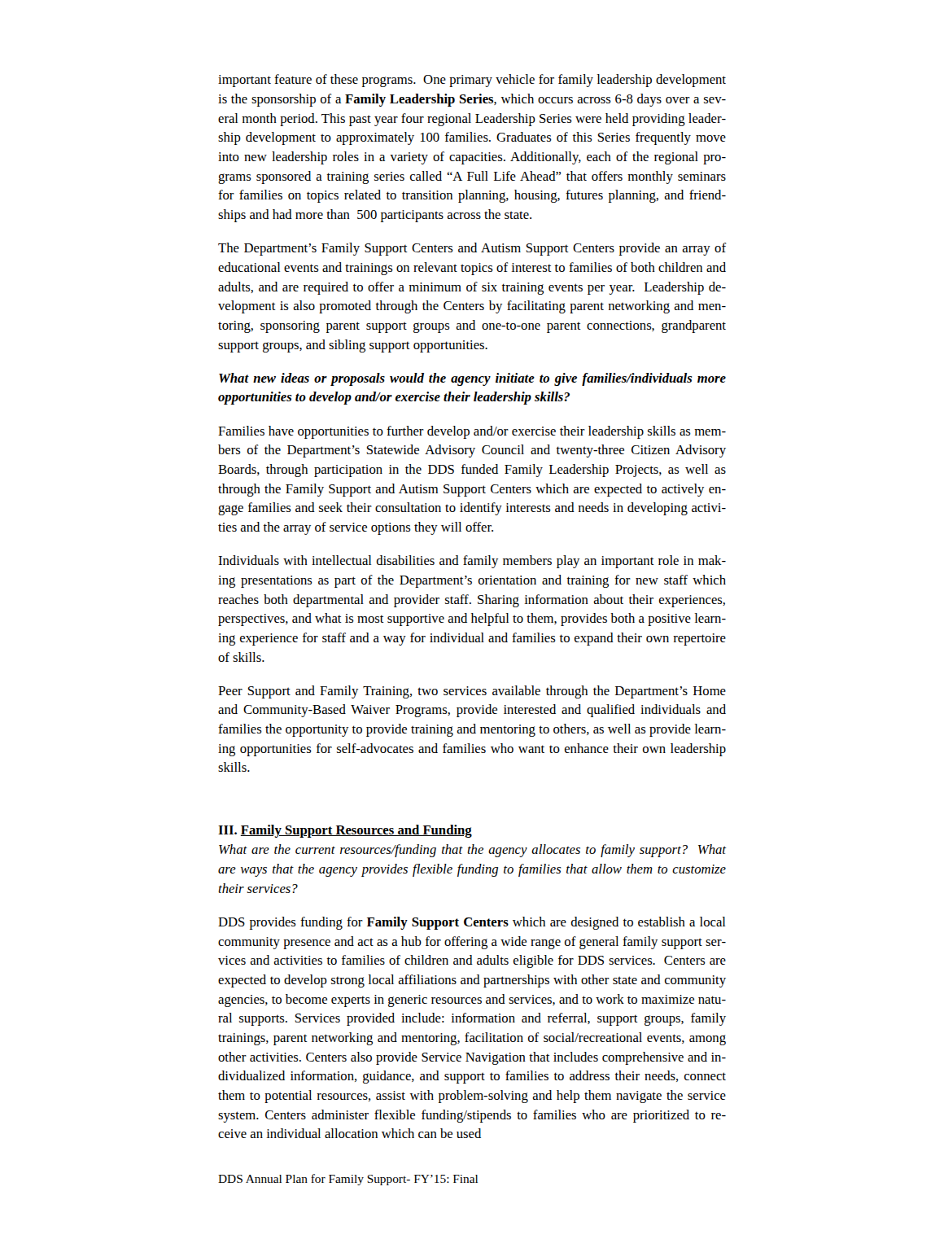important feature of these programs. One primary vehicle for family leadership development is the sponsorship of a Family Leadership Series, which occurs across 6-8 days over a several month period. This past year four regional Leadership Series were held providing leadership development to approximately 100 families. Graduates of this Series frequently move into new leadership roles in a variety of capacities. Additionally, each of the regional programs sponsored a training series called “A Full Life Ahead” that offers monthly seminars for families on topics related to transition planning, housing, futures planning, and friendships and had more than 500 participants across the state.
The Department’s Family Support Centers and Autism Support Centers provide an array of educational events and trainings on relevant topics of interest to families of both children and adults, and are required to offer a minimum of six training events per year. Leadership development is also promoted through the Centers by facilitating parent networking and mentoring, sponsoring parent support groups and one-to-one parent connections, grandparent support groups, and sibling support opportunities.
What new ideas or proposals would the agency initiate to give families/individuals more opportunities to develop and/or exercise their leadership skills?
Families have opportunities to further develop and/or exercise their leadership skills as members of the Department’s Statewide Advisory Council and twenty-three Citizen Advisory Boards, through participation in the DDS funded Family Leadership Projects, as well as through the Family Support and Autism Support Centers which are expected to actively engage families and seek their consultation to identify interests and needs in developing activities and the array of service options they will offer.
Individuals with intellectual disabilities and family members play an important role in making presentations as part of the Department’s orientation and training for new staff which reaches both departmental and provider staff. Sharing information about their experiences, perspectives, and what is most supportive and helpful to them, provides both a positive learning experience for staff and a way for individual and families to expand their own repertoire of skills.
Peer Support and Family Training, two services available through the Department’s Home and Community-Based Waiver Programs, provide interested and qualified individuals and families the opportunity to provide training and mentoring to others, as well as provide learning opportunities for self-advocates and families who want to enhance their own leadership skills.
III. Family Support Resources and Funding
What are the current resources/funding that the agency allocates to family support? What are ways that the agency provides flexible funding to families that allow them to customize their services?
DDS provides funding for Family Support Centers which are designed to establish a local community presence and act as a hub for offering a wide range of general family support services and activities to families of children and adults eligible for DDS services. Centers are expected to develop strong local affiliations and partnerships with other state and community agencies, to become experts in generic resources and services, and to work to maximize natural supports. Services provided include: information and referral, support groups, family trainings, parent networking and mentoring, facilitation of social/recreational events, among other activities. Centers also provide Service Navigation that includes comprehensive and individualized information, guidance, and support to families to address their needs, connect them to potential resources, assist with problem-solving and help them navigate the service system. Centers administer flexible funding/stipends to families who are prioritized to receive an individual allocation which can be used
DDS Annual Plan for Family Support- FY’15: Final